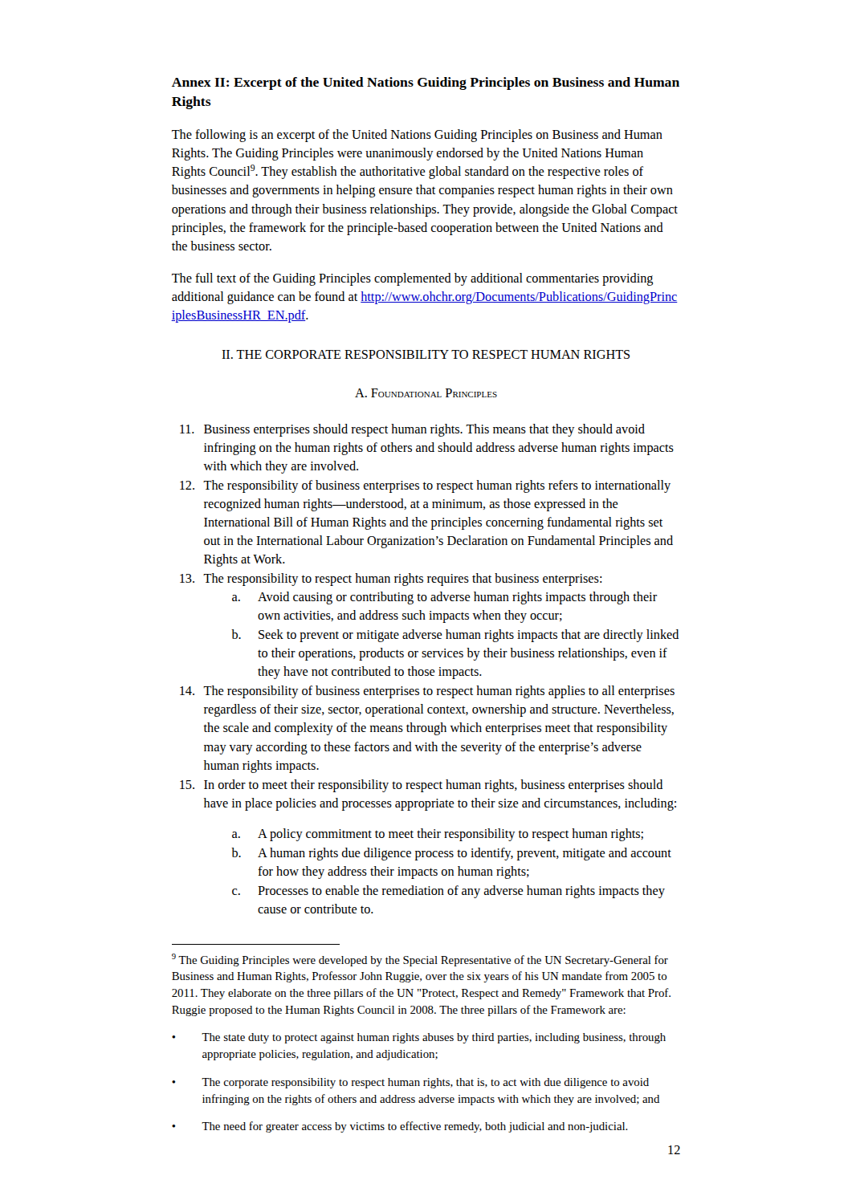Annex II: Excerpt of the United Nations Guiding Principles on Business and Human Rights
The following is an excerpt of the United Nations Guiding Principles on Business and Human Rights. The Guiding Principles were unanimously endorsed by the United Nations Human Rights Council9. They establish the authoritative global standard on the respective roles of businesses and governments in helping ensure that companies respect human rights in their own operations and through their business relationships. They provide, alongside the Global Compact principles, the framework for the principle-based cooperation between the United Nations and the business sector.
The full text of the Guiding Principles complemented by additional commentaries providing additional guidance can be found at http://www.ohchr.org/Documents/Publications/GuidingPrinciplesBusinessHR_EN.pdf.
II. THE CORPORATE RESPONSIBILITY TO RESPECT HUMAN RIGHTS
A. Foundational Principles
Business enterprises should respect human rights. This means that they should avoid infringing on the human rights of others and should address adverse human rights impacts with which they are involved.
The responsibility of business enterprises to respect human rights refers to internationally recognized human rights—understood, at a minimum, as those expressed in the International Bill of Human Rights and the principles concerning fundamental rights set out in the International Labour Organization’s Declaration on Fundamental Principles and Rights at Work.
The responsibility to respect human rights requires that business enterprises:
Avoid causing or contributing to adverse human rights impacts through their own activities, and address such impacts when they occur;
Seek to prevent or mitigate adverse human rights impacts that are directly linked to their operations, products or services by their business relationships, even if they have not contributed to those impacts.
The responsibility of business enterprises to respect human rights applies to all enterprises regardless of their size, sector, operational context, ownership and structure. Nevertheless, the scale and complexity of the means through which enterprises meet that responsibility may vary according to these factors and with the severity of the enterprise’s adverse human rights impacts.
In order to meet their responsibility to respect human rights, business enterprises should have in place policies and processes appropriate to their size and circumstances, including:
A policy commitment to meet their responsibility to respect human rights;
A human rights due diligence process to identify, prevent, mitigate and account for how they address their impacts on human rights;
Processes to enable the remediation of any adverse human rights impacts they cause or contribute to.
9 The Guiding Principles were developed by the Special Representative of the UN Secretary-General for Business and Human Rights, Professor John Ruggie, over the six years of his UN mandate from 2005 to 2011. They elaborate on the three pillars of the UN "Protect, Respect and Remedy" Framework that Prof. Ruggie proposed to the Human Rights Council in 2008. The three pillars of the Framework are:
•
The state duty to protect against human rights abuses by third parties, including business, through appropriate policies, regulation, and adjudication;
•
The corporate responsibility to respect human rights, that is, to act with due diligence to avoid infringing on the rights of others and address adverse impacts with which they are involved; and
•
The need for greater access by victims to effective remedy, both judicial and non-judicial.
12